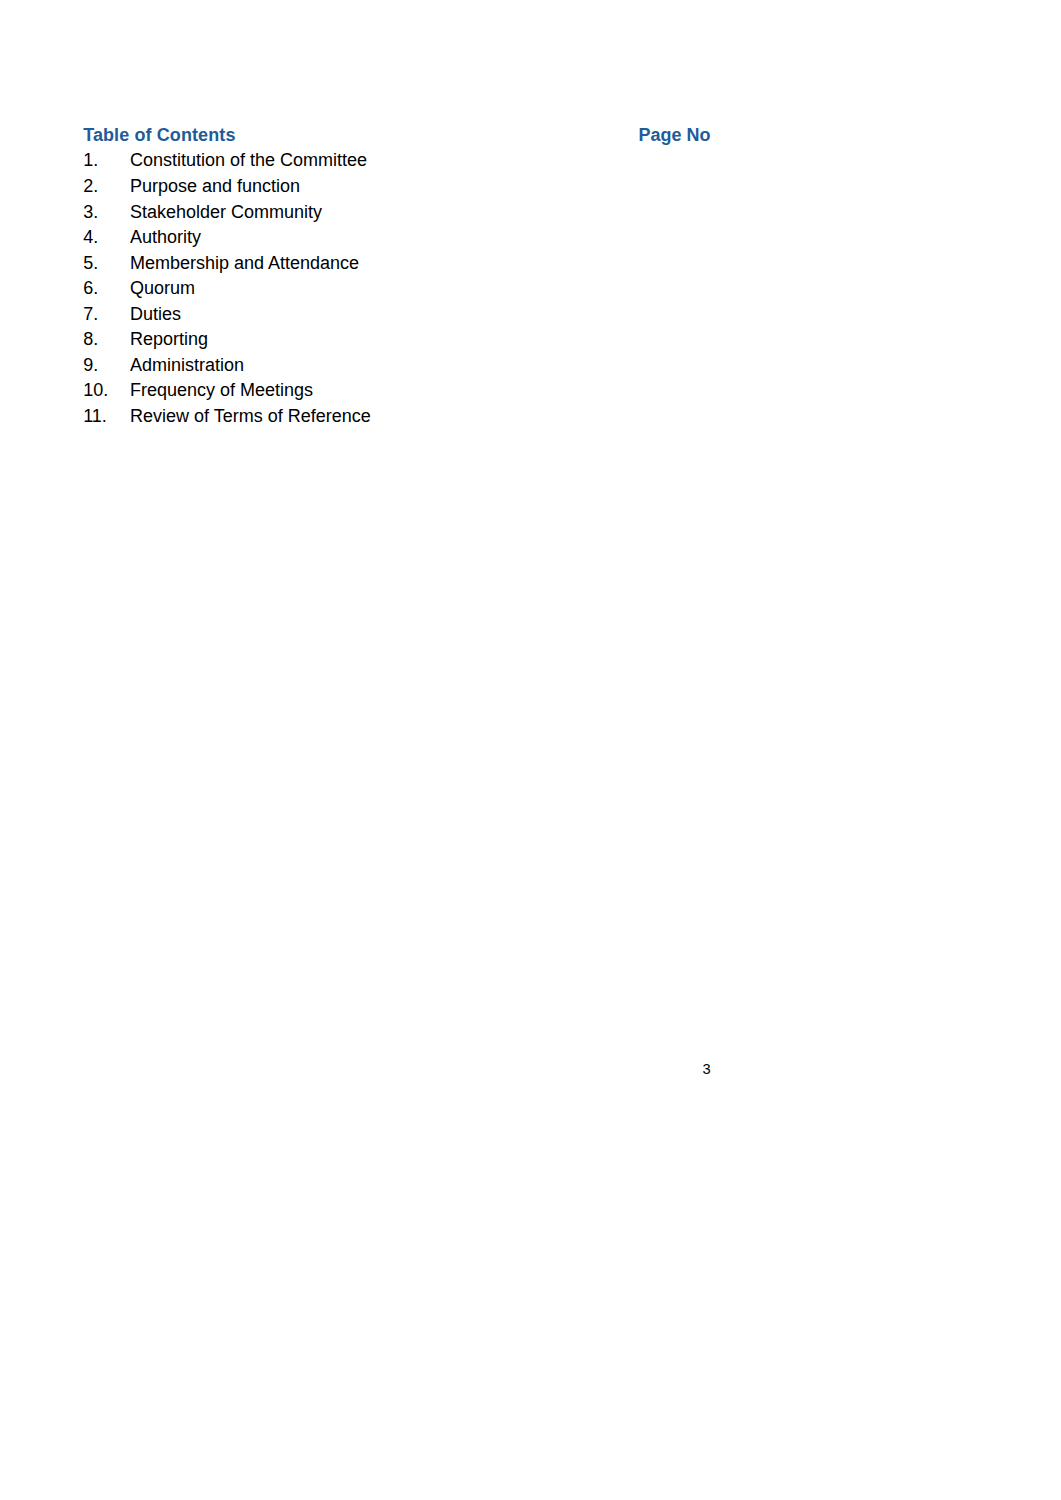Table of Contents Page No
1. Constitution of the Committee
2. Purpose and function
3. Stakeholder Community
4. Authority
5. Membership and Attendance
6. Quorum
7. Duties
8. Reporting
9. Administration
10. Frequency of Meetings
11. Review of Terms of Reference
3